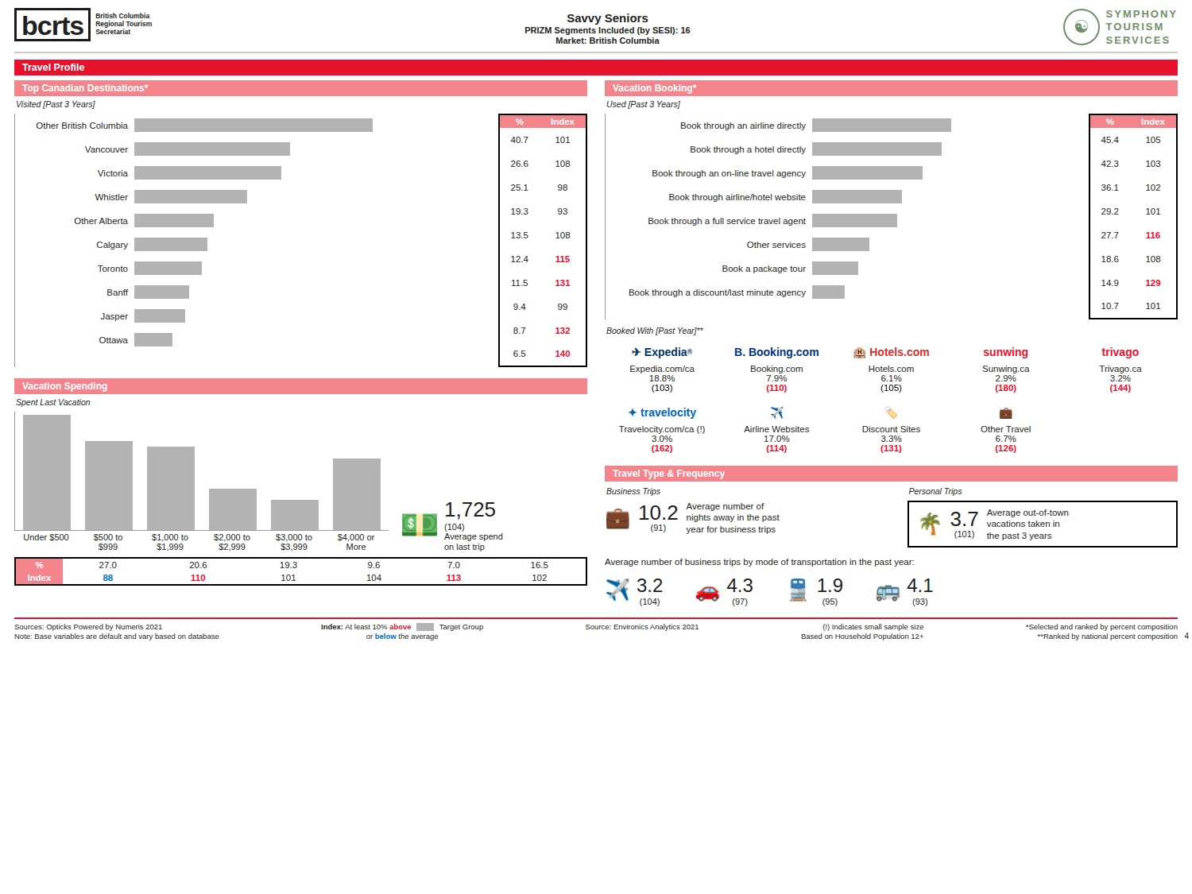bcrts
British Columbia
Regional Tourism
Secretariat
Savvy Seniors
PRIZM Segments Included (by SESI): 16
Market: British Columbia
☯
SYMPHONY
TOURISM
SERVICES
Travel Profile
Top Canadian Destinations*
Visited [Past 3 Years]
Other British Columbia
Vancouver
Victoria
Whistler
Other Alberta
Calgary
Toronto
Banff
Jasper
Ottawa
| % | Index |
| --- | --- |
| 40.7 | 101 |
| 26.6 | 108 |
| 25.1 | 98 |
| 19.3 | 93 |
| 13.5 | 108 |
| 12.4 | 115 |
| 11.5 | 131 |
| 9.4 | 99 |
| 8.7 | 132 |
| 6.5 | 140 |
Vacation Spending
Spent Last Vacation
Under $500
$500 to
$999
$1,000 to
$1,999
$2,000 to
$2,999
$3,000 to
$3,999
$4,000 or
More
💵
1,725
(104)
Average spend
on last trip
| % | 27.0 | 20.6 | 19.3 | 9.6 | 7.0 | 16.5 |
| Index | 88 | 110 | 101 | 104 | 113 | 102 |
Vacation Booking*
Used [Past 3 Years]
Book through an airline directly
Book through a hotel directly
Book through an on-line travel agency
Book through airline/hotel website
Book through a full service travel agent
Other services
Book a package tour
Book through a discount/last minute agency
| % | Index |
| --- | --- |
| 45.4 | 105 |
| 42.3 | 103 |
| 36.1 | 102 |
| 29.2 | 101 |
| 27.7 | 116 |
| 18.6 | 108 |
| 14.9 | 129 |
| 10.7 | 101 |
Booked With [Past Year]**
✈ Expedia®
Expedia.com/ca
18.8%
(103)
B. Booking.com
Booking.com
7.9%
(110)
🏨 Hotels.com
Hotels.com
6.1%
(105)
sunwing
Sunwing.ca
2.9%
(180)
trivago
Trivago.ca
3.2%
(144)
✦ travelocity
Travelocity.com/ca (!)
3.0%
(162)
✈️
Airline Websites
17.0%
(114)
🏷️
Discount Sites
3.3%
(131)
💼
Other Travel
6.7%
(126)
Travel Type & Frequency
Business Trips
💼
10.2
(91)
Average number of
nights away in the past
year for business trips
Personal Trips
🌴
3.7
(101)
Average out-of-town
vacations taken in
the past 3 years
Average number of business trips by mode of transportation in the past year:
✈️
3.2
(104)
🚗
4.3
(97)
🚆
1.9
(95)
🚌
4.1
(93)
Sources: Opticks Powered by Numeris 2021
Note: Base variables are default and vary based on database
Index: At least 10% above Target Group
or below the average
Source: Environics Analytics 2021
(!) Indicates small sample size
Based on Household Population 12+
*Selected and ranked by percent composition
**Ranked by national percent composition
4